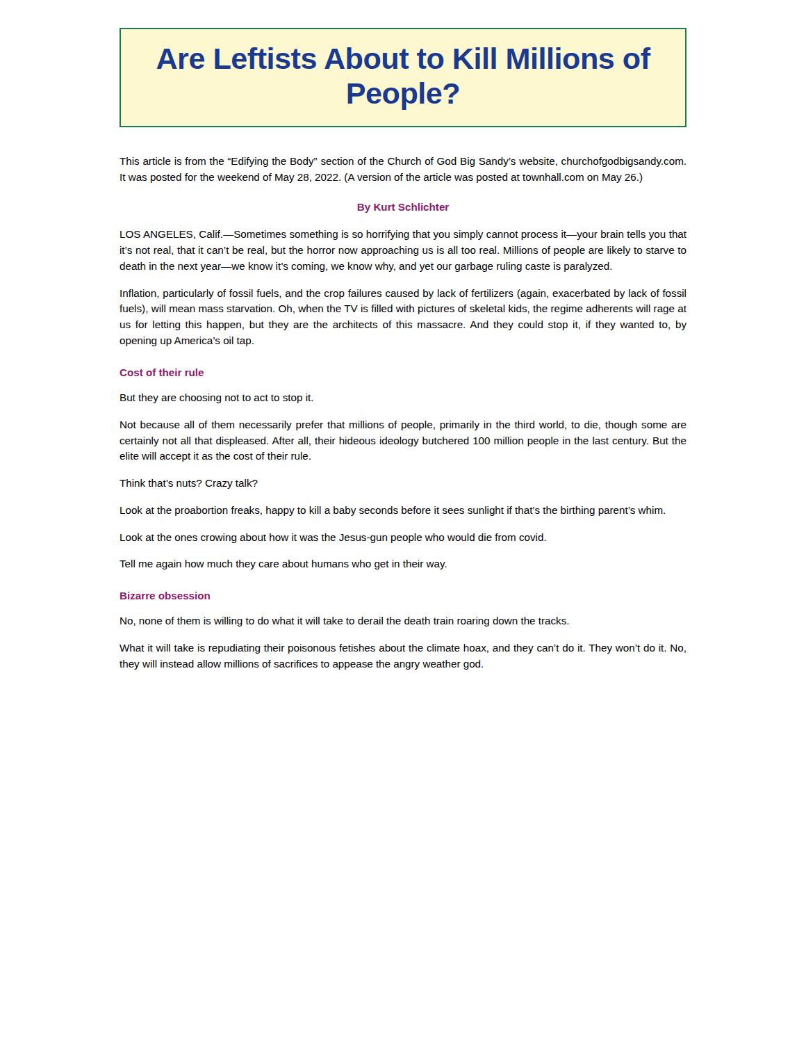Are Leftists About to Kill Millions of People?
This article is from the “Edifying the Body” section of the Church of God Big Sandy’s website, churchofgodbigsandy.com. It was posted for the weekend of May 28, 2022. (A version of the article was posted at townhall.com on May 26.)
By Kurt Schlichter
LOS ANGELES, Calif.—Sometimes something is so horrifying that you simply cannot process it—your brain tells you that it’s not real, that it can’t be real, but the horror now approaching us is all too real. Millions of people are likely to starve to death in the next year—we know it’s coming, we know why, and yet our garbage ruling caste is paralyzed.
Inflation, particularly of fossil fuels, and the crop failures caused by lack of fertilizers (again, exacerbated by lack of fossil fuels), will mean mass starvation. Oh, when the TV is filled with pictures of skeletal kids, the regime adherents will rage at us for letting this happen, but they are the architects of this massacre. And they could stop it, if they wanted to, by opening up America’s oil tap.
Cost of their rule
But they are choosing not to act to stop it.
Not because all of them necessarily prefer that millions of people, primarily in the third world, to die, though some are certainly not all that displeased. After all, their hideous ideology butchered 100 million people in the last century. But the elite will accept it as the cost of their rule.
Think that’s nuts? Crazy talk?
Look at the proabortion freaks, happy to kill a baby seconds before it sees sunlight if that’s the birthing parent’s whim.
Look at the ones crowing about how it was the Jesus-gun people who would die from covid.
Tell me again how much they care about humans who get in their way.
Bizarre obsession
No, none of them is willing to do what it will take to derail the death train roaring down the tracks.
What it will take is repudiating their poisonous fetishes about the climate hoax, and they can’t do it. They won’t do it. No, they will instead allow millions of sacrifices to appease the angry weather god.